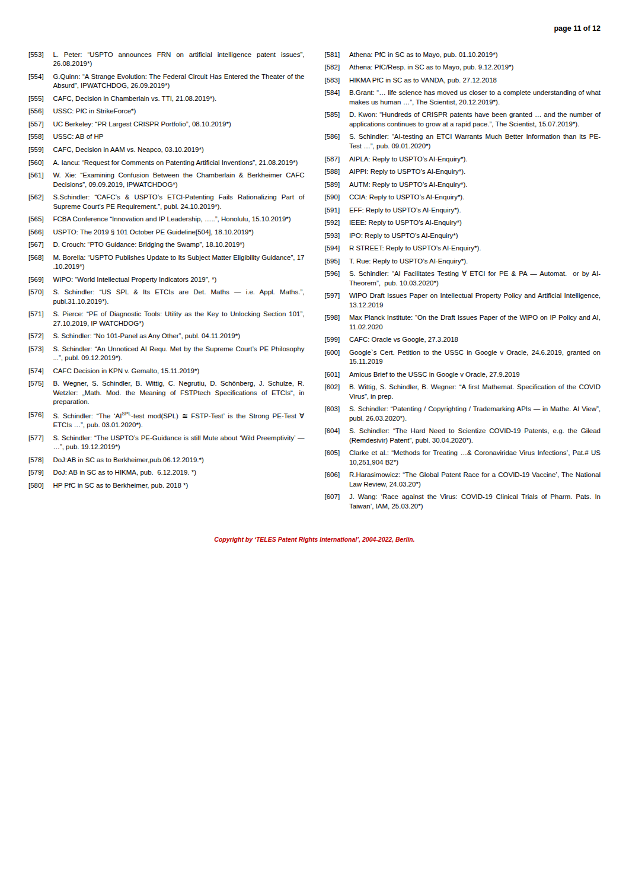page 11 of 12
[553] L. Peter: “USPTO announces FRN on artificial intelligence patent issues”, 26.08.2019*)
[554] G.Quinn: “A Strange Evolution: The Federal Circuit Has Entered the Theater of the Absurd”, IPWATCHDOG, 26.09.2019*)
[555] CAFC, Decision in Chamberlain vs. TTI, 21.08.2019*).
[556] USSC: PfC in StrikeForce*)
[557] UC Berkeley: “PR Largest CRISPR Portfolio”, 08.10.2019*)
[558] USSC: AB of HP
[559] CAFC, Decision in AAM vs. Neapco, 03.10.2019*)
[560] A. Iancu: “Request for Comments on Patenting Artificial Inventions”, 21.08.2019*)
[561] W. Xie: “Examining Confusion Between the Chamberlain & Berkheimer CAFC Decisions”, 09.09.2019, IPWATCHDOG*)
[562] S.Schindler: “CAFC’s & USPTO’s ETCI-Patenting Fails Rationalizing Part of Supreme Court’s PE Requirement.”, publ. 24.10.2019*).
[565] FCBA Conference “Innovation and IP Leadership, …..”, Honolulu, 15.10.2019*)
[566] USPTO: The 2019 § 101 October PE Guideline[504], 18.10.2019*)
[567] D. Crouch: “PTO Guidance: Bridging the Swamp”, 18.10.2019*)
[568] M. Borella: “USPTO Publishes Update to Its Subject Matter Eligibility Guidance”, 17 .10.2019*)
[569] WIPO: “World Intellectual Property Indicators 2019”, *)
[570] S. Schindler: “US SPL & Its ETCIs are Det. Maths — i.e. Appl. Maths.”, publ.31.10.2019*).
[571] S. Pierce: “PE of Diagnostic Tools: Utility as the Key to Unlocking Section 101”, 27.10.2019, IP WATCHDOG*)
[572] S. Schindler: “No 101-Panel as Any Other”, publ. 04.11.2019*)
[573] S. Schindler: “An Unnoticed AI Requ. Met by the Supreme Court’s PE Philosophy ...”, publ. 09.12.2019*).
[574] CAFC Decision in KPN v. Gemalto, 15.11.2019*)
[575] B. Wegner, S. Schindler, B. Wittig, C. Negrutiu, D. Schönberg, J. Schulze, R. Wetzler: „Math. Mod. the Meaning of FSTPtech Specifications of ETCIs“, in preparation.
[576] S. Schindler: “The ‘AISPL-test mod(SPL) ≅ FSTP-Test’ is the Strong PE-Test ∀ ETCIs …”, pub. 03.01.2020*).
[577] S. Schindler: “The USPTO’s PE-Guidance is still Mute about ‘Wild Preemptivity’ — …”, pub. 19.12.2019*)
[578] DoJ:AB in SC as to Berkheimer,pub.06.12.2019.*)
[579] DoJ: AB in SC as to HIKMA, pub. 6.12.2019. *)
[580] HP PfC in SC as to Berkheimer, pub. 2018 *)
[581] Athena: PfC in SC as to Mayo, pub. 01.10.2019*)
[582] Athena: PfC/Resp. in SC as to Mayo, pub. 9.12.2019*)
[583] HIKMA PfC in SC as to VANDA, pub. 27.12.2018
[584] B.Grant: “… life science has moved us closer to a complete understanding of what makes us human …”, The Scientist, 20.12.2019*).
[585] D. Kwon: “Hundreds of CRISPR patents have been granted … and the number of applications continues to grow at a rapid pace.”, The Scientist, 15.07.2019*).
[586] S. Schindler: “AI-testing an ETCI Warrants Much Better Information than its PE-Test …”, pub. 09.01.2020*)
[587] AIPLA: Reply to USPTO’s AI-Enquiry*).
[588] AIPPI: Reply to USPTO’s AI-Enquiry*).
[589] AUTM: Reply to USPTO’s AI-Enquiry*).
[590] CCIA: Reply to USPTO’s AI-Enquiry*).
[591] EFF: Reply to USPTO’s AI-Enquiry*).
[592] IEEE: Reply to USPTO’s AI-Enquiry*)
[593] IPO: Reply to USPTO’s AI-Enquiry*)
[594] R STREET: Reply to USPTO’s AI-Enquiry*).
[595] T. Rue: Reply to USPTO’s AI-Enquiry*).
[596] S. Schindler: “AI Facilitates Testing ∀ ETCI for PE & PA — Automat. or by AI-Theorem”, pub. 10.03.2020*)
[597] WIPO Draft Issues Paper on Intellectual Property Policy and Artificial Intelligence, 13.12.2019
[598] Max Planck Institute: “On the Draft Issues Paper of the WIPO on IP Policy and AI, 11.02.2020
[599] CAFC: Oracle vs Google, 27.3.2018
[600] Google`s Cert. Petition to the USSC in Google v Oracle, 24.6.2019, granted on 15.11.2019
[601] Amicus Brief to the USSC in Google v Oracle, 27.9.2019
[602] B. Wittig, S. Schindler, B. Wegner: “A first Mathemat. Specification of the COVID Virus”, in prep.
[603] S. Schindler: “Patenting / Copyrighting / Trademarking APIs — in Mathe. AI View”, publ. 26.03.2020*).
[604] S. Schindler: “The Hard Need to Scientize COVID-19 Patents, e.g. the Gilead (Remdesivir) Patent”, publ. 30.04.2020*).
[605] Clarke et al.: “Methods for Treating …& Coronaviridae Virus Infections’, Pat.# US 10,251,904 B2*)
[606] R.Harasimowicz: “The Global Patent Race for a COVID-19 Vaccine’, The National Law Review, 24.03.20*)
[607] J. Wang: ‘Race against the Virus: COVID-19 Clinical Trials of Pharm. Pats. In Taiwan’, IAM, 25.03.20*)
Copyright by ‘TELES Patent Rights International’, 2004-2022, Berlin.